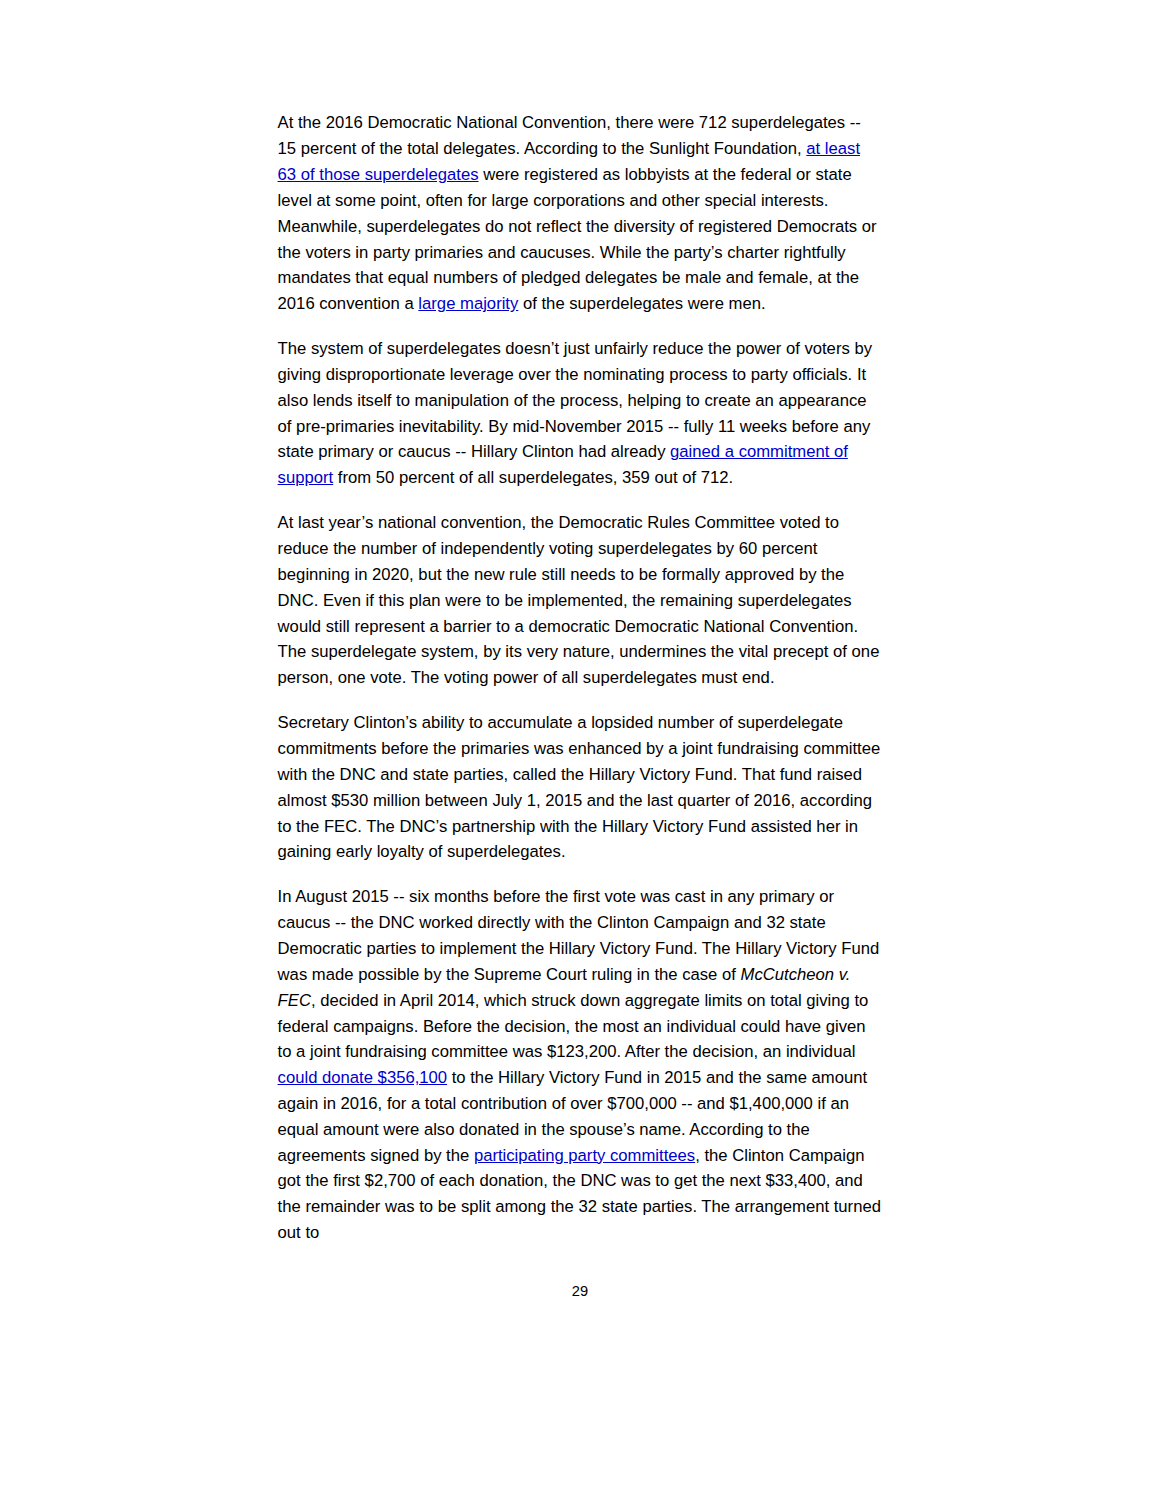At the 2016 Democratic National Convention, there were 712 superdelegates -- 15 percent of the total delegates. According to the Sunlight Foundation, at least 63 of those superdelegates were registered as lobbyists at the federal or state level at some point, often for large corporations and other special interests. Meanwhile, superdelegates do not reflect the diversity of registered Democrats or the voters in party primaries and caucuses. While the party’s charter rightfully mandates that equal numbers of pledged delegates be male and female, at the 2016 convention a large majority of the superdelegates were men.
The system of superdelegates doesn’t just unfairly reduce the power of voters by giving disproportionate leverage over the nominating process to party officials. It also lends itself to manipulation of the process, helping to create an appearance of pre-primaries inevitability. By mid-November 2015 -- fully 11 weeks before any state primary or caucus -- Hillary Clinton had already gained a commitment of support from 50 percent of all superdelegates, 359 out of 712.
At last year’s national convention, the Democratic Rules Committee voted to reduce the number of independently voting superdelegates by 60 percent beginning in 2020, but the new rule still needs to be formally approved by the DNC. Even if this plan were to be implemented, the remaining superdelegates would still represent a barrier to a democratic Democratic National Convention. The superdelegate system, by its very nature, undermines the vital precept of one person, one vote. The voting power of all superdelegates must end.
Secretary Clinton’s ability to accumulate a lopsided number of superdelegate commitments before the primaries was enhanced by a joint fundraising committee with the DNC and state parties, called the Hillary Victory Fund. That fund raised almost $530 million between July 1, 2015 and the last quarter of 2016, according to the FEC. The DNC’s partnership with the Hillary Victory Fund assisted her in gaining early loyalty of superdelegates.
In August 2015 -- six months before the first vote was cast in any primary or caucus -- the DNC worked directly with the Clinton Campaign and 32 state Democratic parties to implement the Hillary Victory Fund. The Hillary Victory Fund was made possible by the Supreme Court ruling in the case of McCutcheon v. FEC, decided in April 2014, which struck down aggregate limits on total giving to federal campaigns. Before the decision, the most an individual could have given to a joint fundraising committee was $123,200. After the decision, an individual could donate $356,100 to the Hillary Victory Fund in 2015 and the same amount again in 2016, for a total contribution of over $700,000 -- and $1,400,000 if an equal amount were also donated in the spouse’s name. According to the agreements signed by the participating party committees, the Clinton Campaign got the first $2,700 of each donation, the DNC was to get the next $33,400, and the remainder was to be split among the 32 state parties. The arrangement turned out to
29